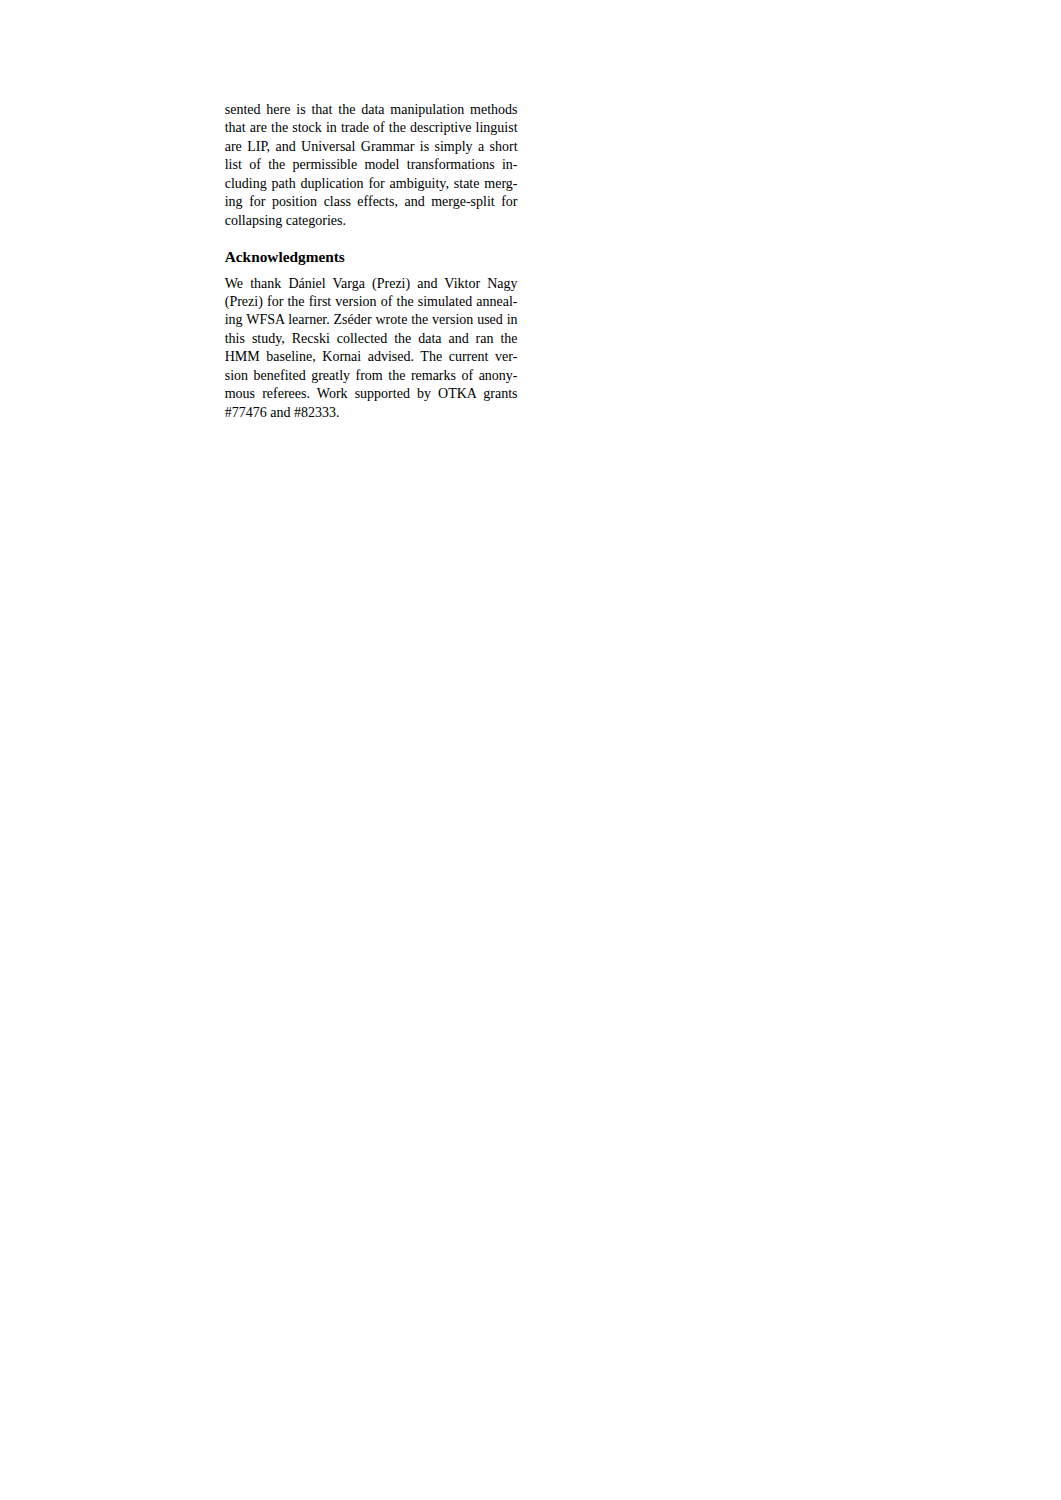sented here is that the data manipulation methods that are the stock in trade of the descriptive linguist are LIP, and Universal Grammar is simply a short list of the permissible model transformations including path duplication for ambiguity, state merging for position class effects, and merge-split for collapsing categories.
Acknowledgments
We thank Dániel Varga (Prezi) and Viktor Nagy (Prezi) for the first version of the simulated annealing WFSA learner. Zséder wrote the version used in this study, Recski collected the data and ran the HMM baseline, Kornai advised. The current version benefited greatly from the remarks of anonymous referees. Work supported by OTKA grants #77476 and #82333.